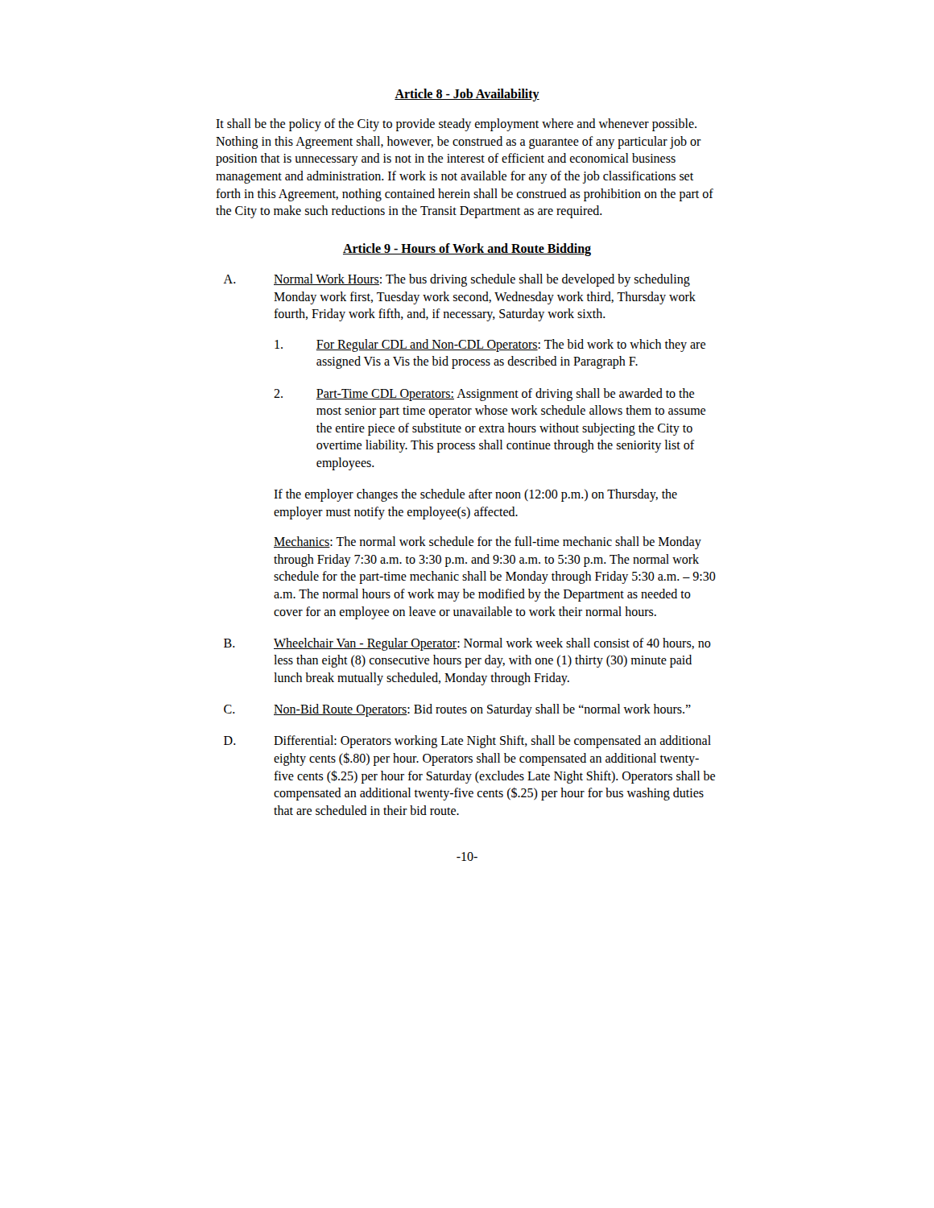Article 8 - Job Availability
It shall be the policy of the City to provide steady employment where and whenever possible. Nothing in this Agreement shall, however, be construed as a guarantee of any particular job or position that is unnecessary and is not in the interest of efficient and economical business management and administration. If work is not available for any of the job classifications set forth in this Agreement, nothing contained herein shall be construed as prohibition on the part of the City to make such reductions in the Transit Department as are required.
Article 9 - Hours of Work and Route Bidding
A. Normal Work Hours: The bus driving schedule shall be developed by scheduling Monday work first, Tuesday work second, Wednesday work third, Thursday work fourth, Friday work fifth, and, if necessary, Saturday work sixth.
1. For Regular CDL and Non-CDL Operators: The bid work to which they are assigned Vis a Vis the bid process as described in Paragraph F.
2. Part-Time CDL Operators: Assignment of driving shall be awarded to the most senior part time operator whose work schedule allows them to assume the entire piece of substitute or extra hours without subjecting the City to overtime liability. This process shall continue through the seniority list of employees.
If the employer changes the schedule after noon (12:00 p.m.) on Thursday, the employer must notify the employee(s) affected.
Mechanics: The normal work schedule for the full-time mechanic shall be Monday through Friday 7:30 a.m. to 3:30 p.m. and 9:30 a.m. to 5:30 p.m. The normal work schedule for the part-time mechanic shall be Monday through Friday 5:30 a.m. – 9:30 a.m. The normal hours of work may be modified by the Department as needed to cover for an employee on leave or unavailable to work their normal hours.
B. Wheelchair Van - Regular Operator: Normal work week shall consist of 40 hours, no less than eight (8) consecutive hours per day, with one (1) thirty (30) minute paid lunch break mutually scheduled, Monday through Friday.
C. Non-Bid Route Operators: Bid routes on Saturday shall be “normal work hours.”
D. Differential: Operators working Late Night Shift, shall be compensated an additional eighty cents ($.80) per hour. Operators shall be compensated an additional twenty-five cents ($.25) per hour for Saturday (excludes Late Night Shift). Operators shall be compensated an additional twenty-five cents ($.25) per hour for bus washing duties that are scheduled in their bid route.
-10-